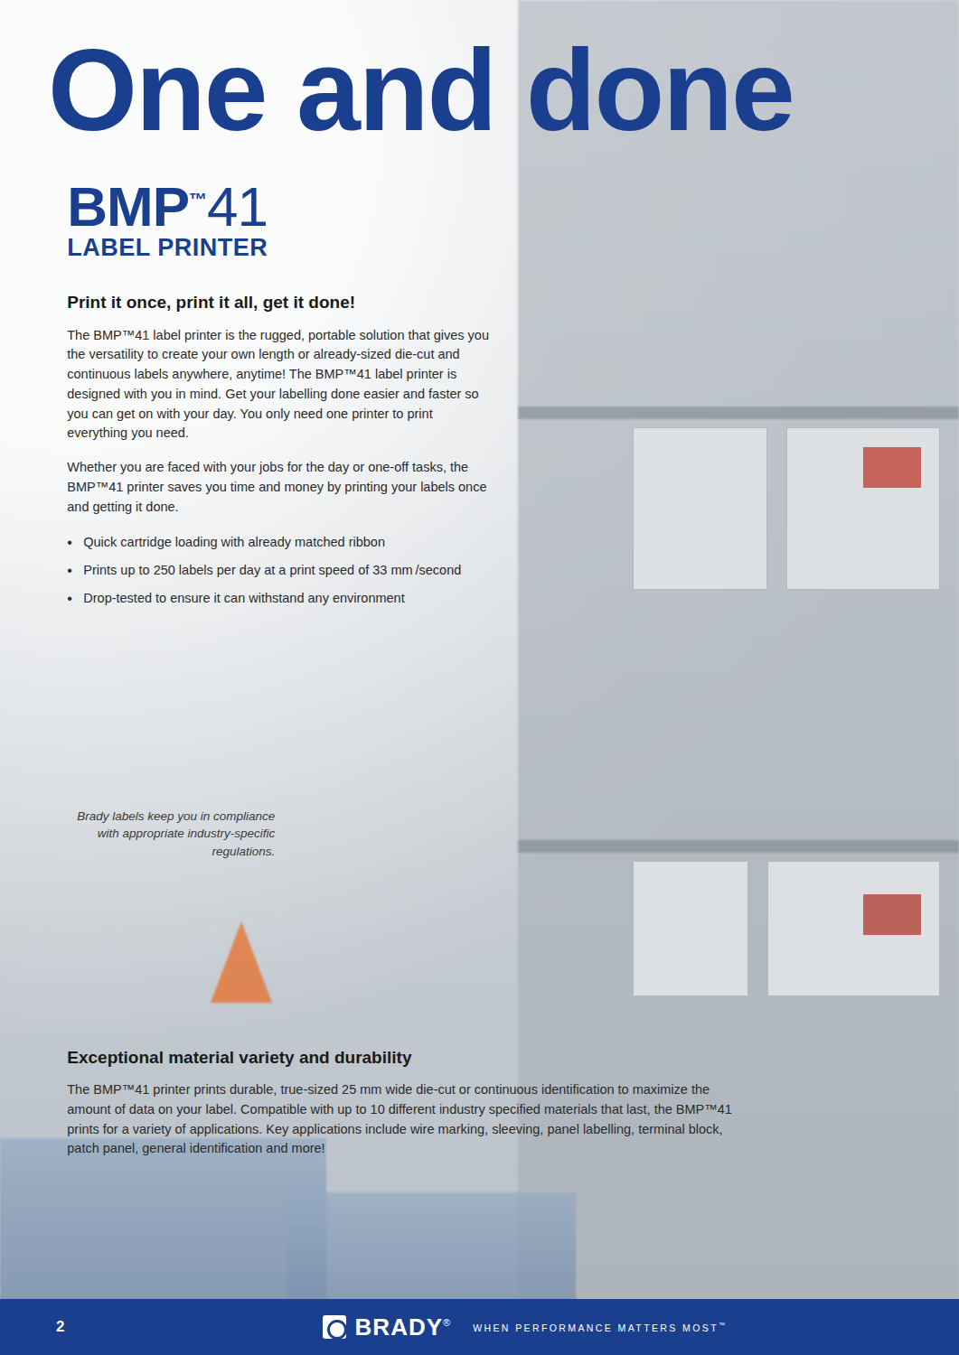BRADYBMP 41
A-1019
One and done
BMP™41
LABEL PRINTER
Print it once, print it all, get it done!
The BMP™41 label printer is the rugged, portable solution that gives you the versatility to create your own length or already-sized die-cut and continuous labels anywhere, anytime! The BMP™41 label printer is designed with you in mind. Get your labelling done easier and faster so you can get on with your day. You only need one printer to print everything you need.
Whether you are faced with your jobs for the day or one-off tasks, the BMP™41 printer saves you time and money by printing your labels once and getting it done.
Quick cartridge loading with already matched ribbon
Prints up to 250 labels per day at a print speed of 33 mm /second
Drop-tested to ensure it can withstand any environment
Brady labels keep you in compliance with appropriate industry-specific regulations.
Exceptional material variety and durability
The BMP™41 printer prints durable, true-sized 25 mm wide die-cut or continuous identification to maximize the amount of data on your label. Compatible with up to 10 different industry specified materials that last, the BMP™41 prints for a variety of applications. Key applications include wire marking, sleeving, panel labelling, terminal block, patch panel, general identification and more!
2
BRADY® WHEN PERFORMANCE MATTERS MOST™